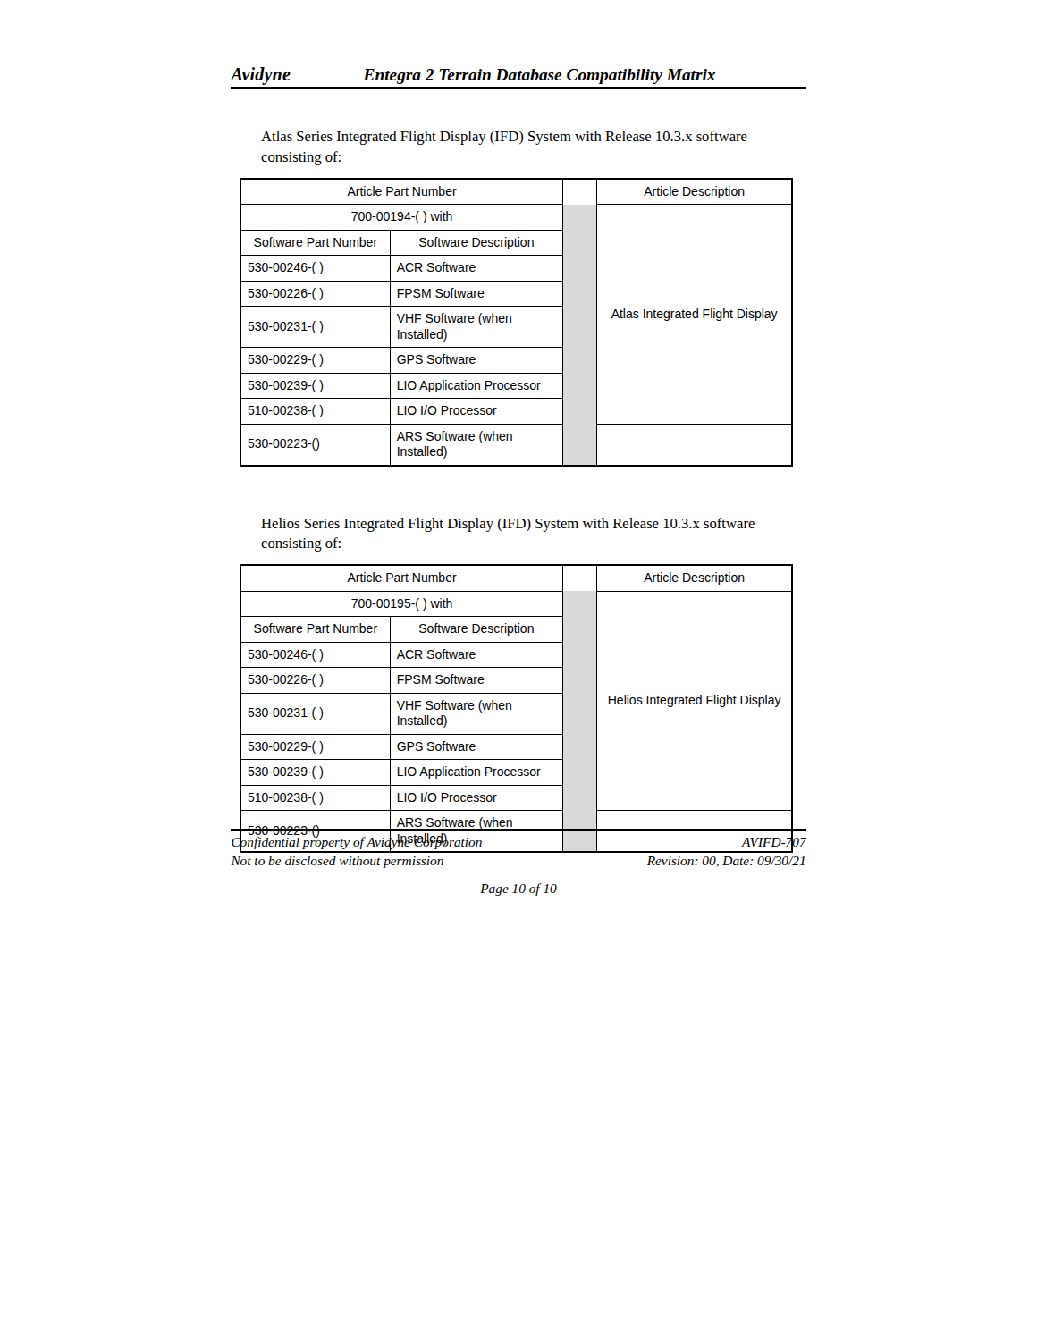Avidyne Entegra 2 Terrain Database Compatibility Matrix
Atlas Series Integrated Flight Display (IFD) System with Release 10.3.x software consisting of:
| Article Part Number | | Article Description |
| 700-00194-( ) with | | Atlas Integrated Flight Display |
| Software Part Number | Software Description | |
| 530-00246-( ) | ACR Software | |
| 530-00226-( ) | FPSM Software | |
| 530-00231-( ) | VHF Software (when Installed) | |
| 530-00229-( ) | GPS Software | |
| 530-00239-( ) | LIO Application Processor | |
| 510-00238-( ) | LIO I/O Processor | |
| 530-00223-() | ARS Software (when Installed) | | |
Helios Series Integrated Flight Display (IFD) System with Release 10.3.x software consisting of:
| Article Part Number | | Article Description |
| 700-00195-( ) with | | Helios Integrated Flight Display |
| Software Part Number | Software Description | |
| 530-00246-( ) | ACR Software | |
| 530-00226-( ) | FPSM Software | |
| 530-00231-( ) | VHF Software (when Installed) | |
| 530-00229-( ) | GPS Software | |
| 530-00239-( ) | LIO Application Processor | |
| 510-00238-( ) | LIO I/O Processor | |
| 530-00223-() | ARS Software (when Installed) | | |
Confidential property of Avidyne Corporation
Not to be disclosed without permission
AVIFD-707
Revision: 00, Date: 09/30/21
Page 10 of 10